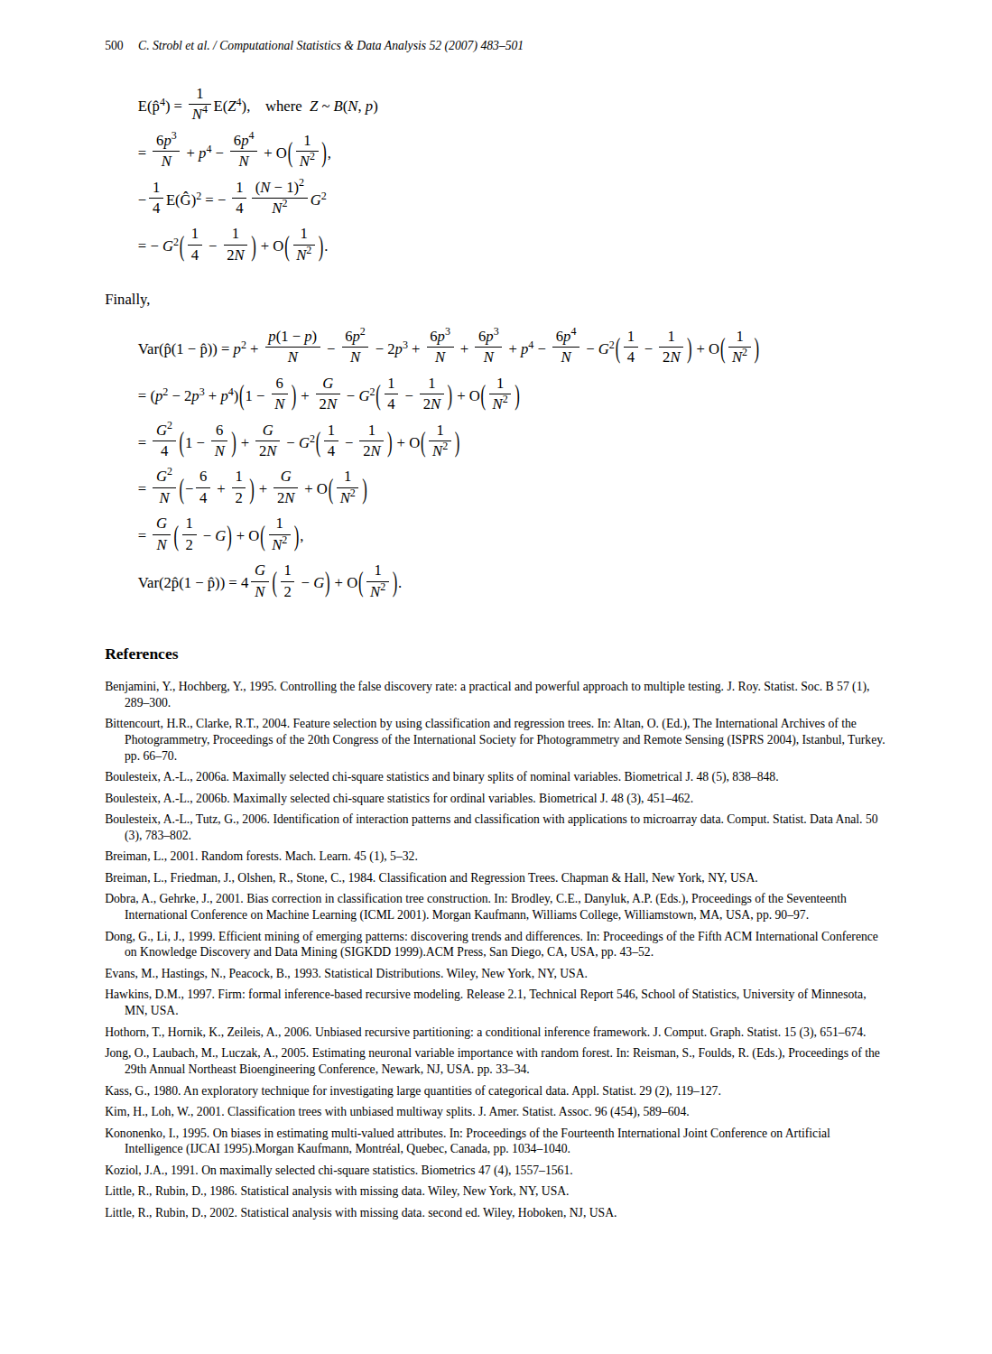500 C. Strobl et al. / Computational Statistics & Data Analysis 52 (2007) 483–501
E(p̂4) = 1 N4 E(Z4), where Z ~ B(N, p) = 6p3 N + p4 − 6p4 N + O(1 N2), −14 E(Ĝ)2 = − 14(N − 1)2 N2 G2 = − G2(14 − 12N) + O(1 N2).
Finally,
Var(p̂(1 − p̂)) = p2 + p(1 − p) N − 6p2 N − 2p3 + 6p3 N + 6p3 N + p4 − 6p4 N − G2(14 − 12N) + O(1 N2) = (p2 − 2p3 + p4)(1 − 6 N) + G 2N − G2(14 − 12N) + O(1 N2) = G24(1 − 6 N) + G 2N − G2(14 − 12N) + O(1 N2) = G2 N(−64 + 12) + G 2N + O(1 N2) = GN(12 − G) + O(1 N2), Var(2p̂(1 − p̂)) = 4GN(12 − G) + O(1 N2).
References
Benjamini, Y., Hochberg, Y., 1995. Controlling the false discovery rate: a practical and powerful approach to multiple testing. J. Roy. Statist. Soc. B 57 (1), 289–300.
Bittencourt, H.R., Clarke, R.T., 2004. Feature selection by using classification and regression trees. In: Altan, O. (Ed.), The International Archives of the Photogrammetry, Proceedings of the 20th Congress of the International Society for Photogrammetry and Remote Sensing (ISPRS 2004), Istanbul, Turkey. pp. 66–70.
Boulesteix, A.-L., 2006a. Maximally selected chi-square statistics and binary splits of nominal variables. Biometrical J. 48 (5), 838–848.
Boulesteix, A.-L., 2006b. Maximally selected chi-square statistics for ordinal variables. Biometrical J. 48 (3), 451–462.
Boulesteix, A.-L., Tutz, G., 2006. Identification of interaction patterns and classification with applications to microarray data. Comput. Statist. Data Anal. 50 (3), 783–802.
Breiman, L., 2001. Random forests. Mach. Learn. 45 (1), 5–32.
Breiman, L., Friedman, J., Olshen, R., Stone, C., 1984. Classification and Regression Trees. Chapman & Hall, New York, NY, USA.
Dobra, A., Gehrke, J., 2001. Bias correction in classification tree construction. In: Brodley, C.E., Danyluk, A.P. (Eds.), Proceedings of the Seventeenth International Conference on Machine Learning (ICML 2001). Morgan Kaufmann, Williams College, Williamstown, MA, USA, pp. 90–97.
Dong, G., Li, J., 1999. Efficient mining of emerging patterns: discovering trends and differences. In: Proceedings of the Fifth ACM International Conference on Knowledge Discovery and Data Mining (SIGKDD 1999).ACM Press, San Diego, CA, USA, pp. 43–52.
Evans, M., Hastings, N., Peacock, B., 1993. Statistical Distributions. Wiley, New York, NY, USA.
Hawkins, D.M., 1997. Firm: formal inference-based recursive modeling. Release 2.1, Technical Report 546, School of Statistics, University of Minnesota, MN, USA.
Hothorn, T., Hornik, K., Zeileis, A., 2006. Unbiased recursive partitioning: a conditional inference framework. J. Comput. Graph. Statist. 15 (3), 651–674.
Jong, O., Laubach, M., Luczak, A., 2005. Estimating neuronal variable importance with random forest. In: Reisman, S., Foulds, R. (Eds.), Proceedings of the 29th Annual Northeast Bioengineering Conference, Newark, NJ, USA. pp. 33–34.
Kass, G., 1980. An exploratory technique for investigating large quantities of categorical data. Appl. Statist. 29 (2), 119–127.
Kim, H., Loh, W., 2001. Classification trees with unbiased multiway splits. J. Amer. Statist. Assoc. 96 (454), 589–604.
Kononenko, I., 1995. On biases in estimating multi-valued attributes. In: Proceedings of the Fourteenth International Joint Conference on Artificial Intelligence (IJCAI 1995).Morgan Kaufmann, Montréal, Quebec, Canada, pp. 1034–1040.
Koziol, J.A., 1991. On maximally selected chi-square statistics. Biometrics 47 (4), 1557–1561.
Little, R., Rubin, D., 1986. Statistical analysis with missing data. Wiley, New York, NY, USA.
Little, R., Rubin, D., 2002. Statistical analysis with missing data. second ed. Wiley, Hoboken, NJ, USA.